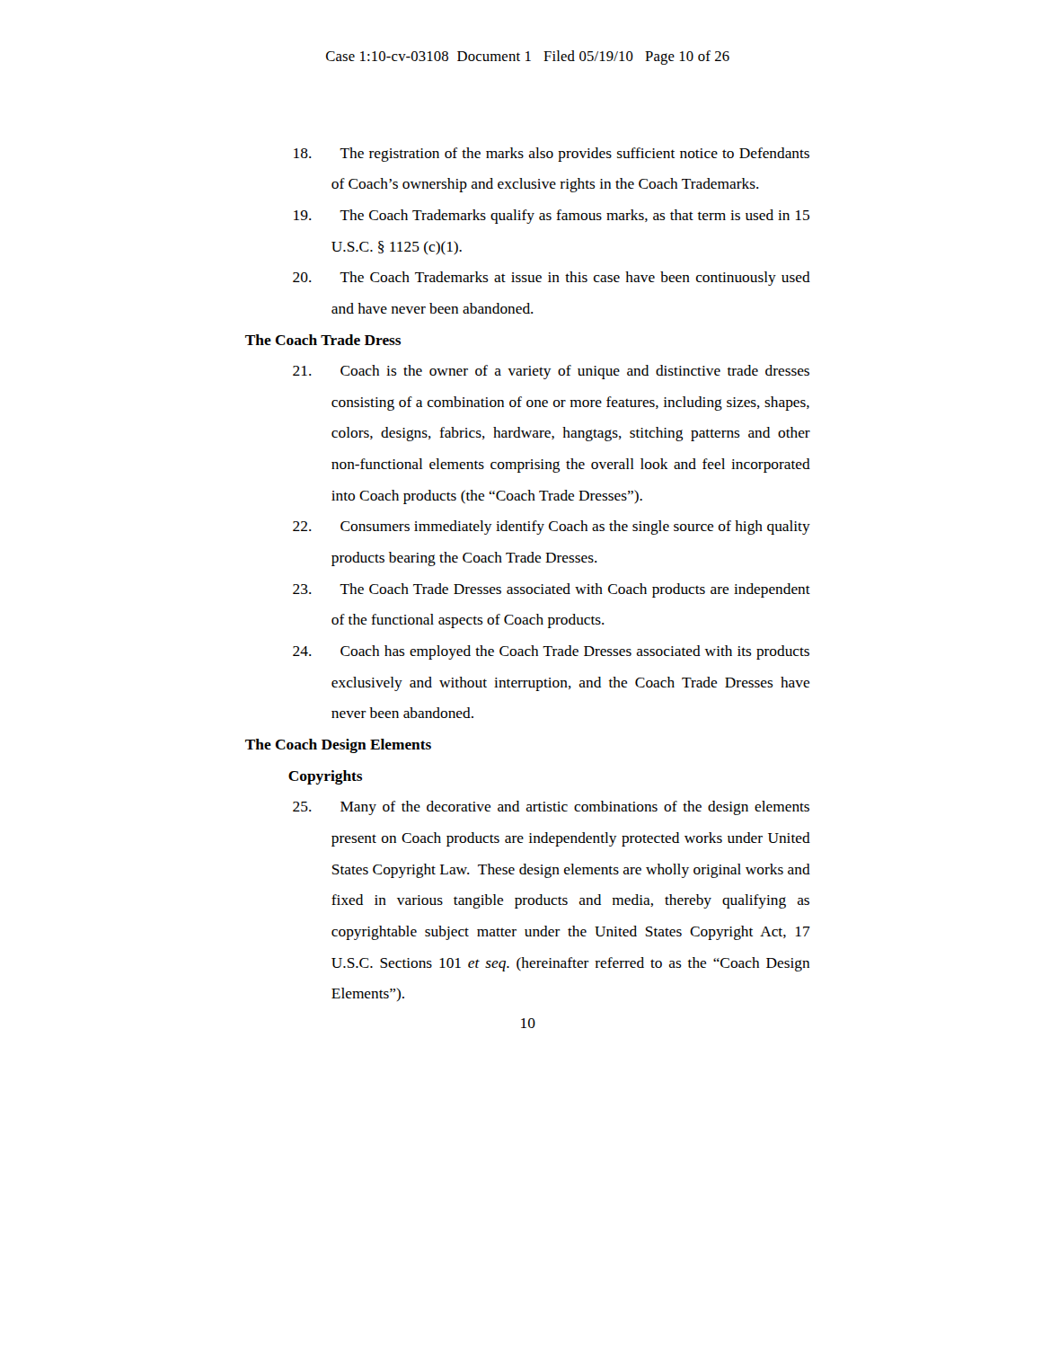Case 1:10-cv-03108 Document 1 Filed 05/19/10 Page 10 of 26
18. The registration of the marks also provides sufficient notice to Defendants of Coach’s ownership and exclusive rights in the Coach Trademarks.
19. The Coach Trademarks qualify as famous marks, as that term is used in 15 U.S.C. § 1125 (c)(1).
20. The Coach Trademarks at issue in this case have been continuously used and have never been abandoned.
The Coach Trade Dress
21. Coach is the owner of a variety of unique and distinctive trade dresses consisting of a combination of one or more features, including sizes, shapes, colors, designs, fabrics, hardware, hangtags, stitching patterns and other non-functional elements comprising the overall look and feel incorporated into Coach products (the “Coach Trade Dresses”).
22. Consumers immediately identify Coach as the single source of high quality products bearing the Coach Trade Dresses.
23. The Coach Trade Dresses associated with Coach products are independent of the functional aspects of Coach products.
24. Coach has employed the Coach Trade Dresses associated with its products exclusively and without interruption, and the Coach Trade Dresses have never been abandoned.
The Coach Design Elements
Copyrights
25. Many of the decorative and artistic combinations of the design elements present on Coach products are independently protected works under United States Copyright Law. These design elements are wholly original works and fixed in various tangible products and media, thereby qualifying as copyrightable subject matter under the United States Copyright Act, 17 U.S.C. Sections 101 et seq. (hereinafter referred to as the “Coach Design Elements”).
10